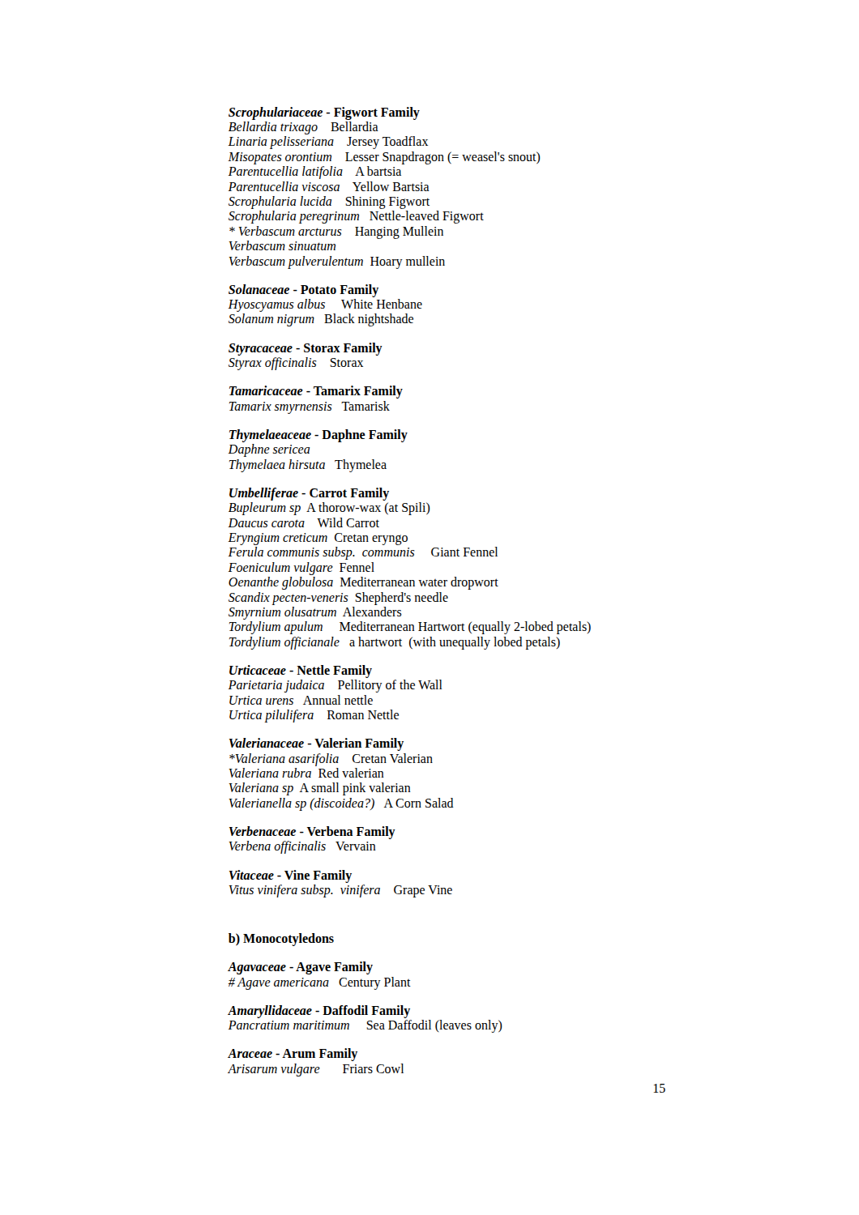Scrophulariaceae - Figwort Family
Bellardia trixago Bellardia
Linaria pelisseriana Jersey Toadflax
Misopates orontium Lesser Snapdragon (= weasel's snout)
Parentucellia latifolia A bartsia
Parentucellia viscosa Yellow Bartsia
Scrophularia lucida Shining Figwort
Scrophularia peregrinum Nettle-leaved Figwort
* Verbascum arcturus Hanging Mullein
Verbascum sinuatum
Verbascum pulverulentum Hoary mullein
Solanaceae - Potato Family
Hyoscyamus albus White Henbane
Solanum nigrum Black nightshade
Styracaceae - Storax Family
Styrax officinalis Storax
Tamaricaceae - Tamarix Family
Tamarix smyrnensis Tamarisk
Thymelaeaceae - Daphne Family
Daphne sericea
Thymelaea hirsuta Thymelea
Umbelliferae - Carrot Family
Bupleurum sp A thorow-wax (at Spili)
Daucus carota Wild Carrot
Eryngium creticum Cretan eryngo
Ferula communis subsp. communis Giant Fennel
Foeniculum vulgare Fennel
Oenanthe globulosa Mediterranean water dropwort
Scandix pecten-veneris Shepherd's needle
Smyrnium olusatrum Alexanders
Tordylium apulum Mediterranean Hartwort (equally 2-lobed petals)
Tordylium officianale a hartwort (with unequally lobed petals)
Urticaceae - Nettle Family
Parietaria judaica Pellitory of the Wall
Urtica urens Annual nettle
Urtica pilulifera Roman Nettle
Valerianaceae - Valerian Family
*Valeriana asarifolia Cretan Valerian
Valeriana rubra Red valerian
Valeriana sp A small pink valerian
Valerianella sp (discoidea?) A Corn Salad
Verbenaceae - Verbena Family
Verbena officinalis Vervain
Vitaceae - Vine Family
Vitus vinifera subsp. vinifera Grape Vine
b) Monocotyledons
Agavaceae - Agave Family
# Agave americana Century Plant
Amaryllidaceae - Daffodil Family
Pancratium maritimum Sea Daffodil (leaves only)
Araceae - Arum Family
Arisarum vulgare Friars Cowl
15